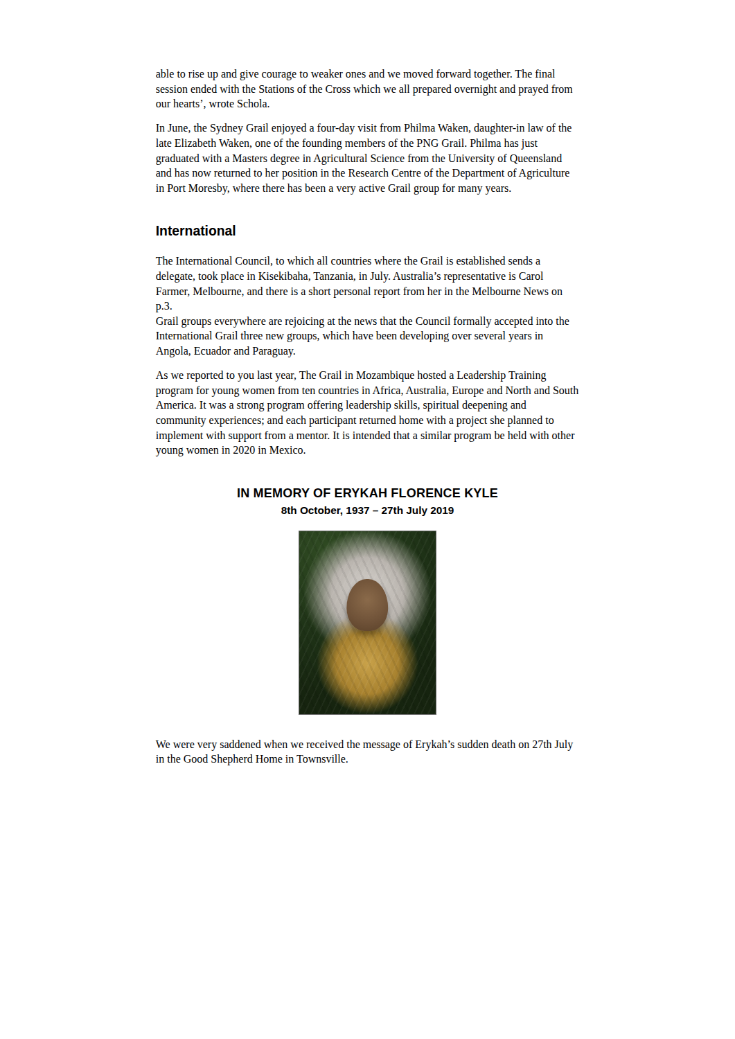able to rise up and give courage to weaker ones and we moved forward together. The final session ended with the Stations of the Cross which we all prepared overnight and prayed from our hearts’, wrote Schola.
In June, the Sydney Grail enjoyed a four-day visit from Philma Waken, daughter-in law of the late Elizabeth Waken, one of the founding members of the PNG Grail. Philma has just graduated with a Masters degree in Agricultural Science from the University of Queensland and has now returned to her position in the Research Centre of the Department of Agriculture in Port Moresby, where there has been a very active Grail group for many years.
International
The International Council, to which all countries where the Grail is established sends a delegate, took place in Kisekibaha, Tanzania, in July. Australia’s representative is Carol Farmer, Melbourne, and there is a short personal report from her in the Melbourne News on p.3.
Grail groups everywhere are rejoicing at the news that the Council formally accepted into the International Grail three new groups, which have been developing over several years in Angola, Ecuador and Paraguay.
As we reported to you last year, The Grail in Mozambique hosted a Leadership Training program for young women from ten countries in Africa, Australia, Europe and North and South America. It was a strong program offering leadership skills, spiritual deepening and community experiences; and each participant returned home with a project she planned to implement with support from a mentor. It is intended that a similar program be held with other young women in 2020 in Mexico.
IN MEMORY OF ERYKAH FLORENCE KYLE
8th October, 1937 – 27th July 2019
We were very saddened when we received the message of Erykah’s sudden death on 27th July in the Good Shepherd Home in Townsville.